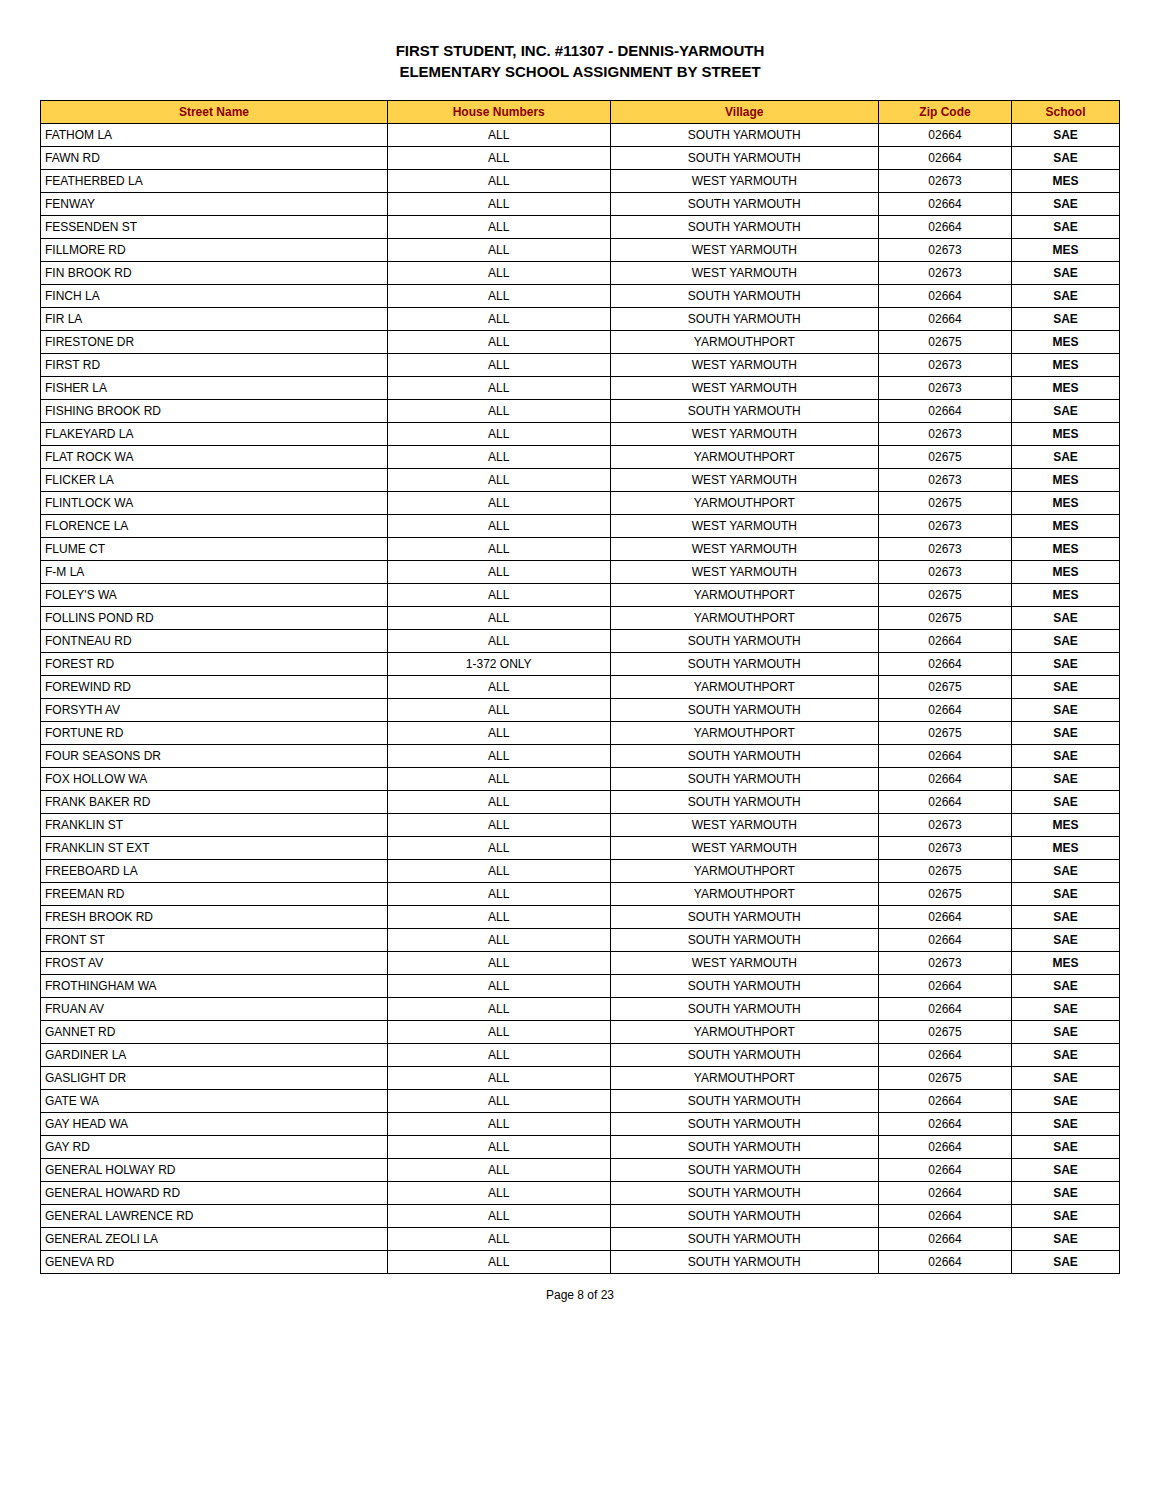FIRST STUDENT, INC. #11307 - DENNIS-YARMOUTH
ELEMENTARY SCHOOL ASSIGNMENT BY STREET
| Street Name | House Numbers | Village | Zip Code | School |
| --- | --- | --- | --- | --- |
| FATHOM LA | ALL | SOUTH YARMOUTH | 02664 | SAE |
| FAWN RD | ALL | SOUTH YARMOUTH | 02664 | SAE |
| FEATHERBED LA | ALL | WEST YARMOUTH | 02673 | MES |
| FENWAY | ALL | SOUTH YARMOUTH | 02664 | SAE |
| FESSENDEN ST | ALL | SOUTH YARMOUTH | 02664 | SAE |
| FILLMORE RD | ALL | WEST YARMOUTH | 02673 | MES |
| FIN BROOK RD | ALL | WEST YARMOUTH | 02673 | SAE |
| FINCH LA | ALL | SOUTH YARMOUTH | 02664 | SAE |
| FIR LA | ALL | SOUTH YARMOUTH | 02664 | SAE |
| FIRESTONE DR | ALL | YARMOUTHPORT | 02675 | MES |
| FIRST RD | ALL | WEST YARMOUTH | 02673 | MES |
| FISHER LA | ALL | WEST YARMOUTH | 02673 | MES |
| FISHING BROOK RD | ALL | SOUTH YARMOUTH | 02664 | SAE |
| FLAKEYARD LA | ALL | WEST YARMOUTH | 02673 | MES |
| FLAT ROCK WA | ALL | YARMOUTHPORT | 02675 | SAE |
| FLICKER LA | ALL | WEST YARMOUTH | 02673 | MES |
| FLINTLOCK WA | ALL | YARMOUTHPORT | 02675 | MES |
| FLORENCE LA | ALL | WEST YARMOUTH | 02673 | MES |
| FLUME CT | ALL | WEST YARMOUTH | 02673 | MES |
| F-M LA | ALL | WEST YARMOUTH | 02673 | MES |
| FOLEY'S WA | ALL | YARMOUTHPORT | 02675 | MES |
| FOLLINS POND RD | ALL | YARMOUTHPORT | 02675 | SAE |
| FONTNEAU RD | ALL | SOUTH YARMOUTH | 02664 | SAE |
| FOREST RD | 1-372 ONLY | SOUTH YARMOUTH | 02664 | SAE |
| FOREWIND RD | ALL | YARMOUTHPORT | 02675 | SAE |
| FORSYTH AV | ALL | SOUTH YARMOUTH | 02664 | SAE |
| FORTUNE RD | ALL | YARMOUTHPORT | 02675 | SAE |
| FOUR SEASONS DR | ALL | SOUTH YARMOUTH | 02664 | SAE |
| FOX HOLLOW WA | ALL | SOUTH YARMOUTH | 02664 | SAE |
| FRANK BAKER RD | ALL | SOUTH YARMOUTH | 02664 | SAE |
| FRANKLIN ST | ALL | WEST YARMOUTH | 02673 | MES |
| FRANKLIN ST EXT | ALL | WEST YARMOUTH | 02673 | MES |
| FREEBOARD LA | ALL | YARMOUTHPORT | 02675 | SAE |
| FREEMAN RD | ALL | YARMOUTHPORT | 02675 | SAE |
| FRESH BROOK RD | ALL | SOUTH YARMOUTH | 02664 | SAE |
| FRONT ST | ALL | SOUTH YARMOUTH | 02664 | SAE |
| FROST AV | ALL | WEST YARMOUTH | 02673 | MES |
| FROTHINGHAM WA | ALL | SOUTH YARMOUTH | 02664 | SAE |
| FRUAN AV | ALL | SOUTH YARMOUTH | 02664 | SAE |
| GANNET RD | ALL | YARMOUTHPORT | 02675 | SAE |
| GARDINER LA | ALL | SOUTH YARMOUTH | 02664 | SAE |
| GASLIGHT DR | ALL | YARMOUTHPORT | 02675 | SAE |
| GATE WA | ALL | SOUTH YARMOUTH | 02664 | SAE |
| GAY HEAD WA | ALL | SOUTH YARMOUTH | 02664 | SAE |
| GAY RD | ALL | SOUTH YARMOUTH | 02664 | SAE |
| GENERAL HOLWAY RD | ALL | SOUTH YARMOUTH | 02664 | SAE |
| GENERAL HOWARD RD | ALL | SOUTH YARMOUTH | 02664 | SAE |
| GENERAL LAWRENCE RD | ALL | SOUTH YARMOUTH | 02664 | SAE |
| GENERAL ZEOLI LA | ALL | SOUTH YARMOUTH | 02664 | SAE |
| GENEVA RD | ALL | SOUTH YARMOUTH | 02664 | SAE |
Page 8 of 23